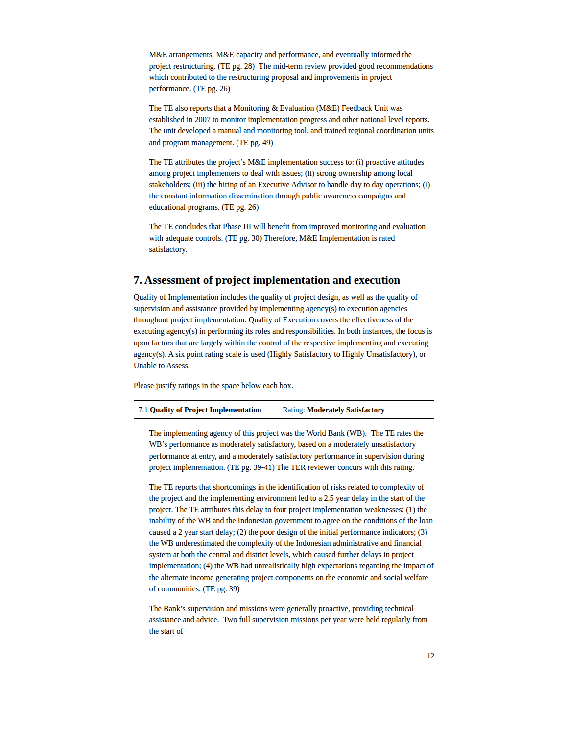M&E arrangements, M&E capacity and performance, and eventually informed the project restructuring. (TE pg. 28) The mid-term review provided good recommendations which contributed to the restructuring proposal and improvements in project performance. (TE pg. 26)
The TE also reports that a Monitoring & Evaluation (M&E) Feedback Unit was established in 2007 to monitor implementation progress and other national level reports. The unit developed a manual and monitoring tool, and trained regional coordination units and program management. (TE pg. 49)
The TE attributes the project’s M&E implementation success to: (i) proactive attitudes among project implementers to deal with issues; (ii) strong ownership among local stakeholders; (iii) the hiring of an Executive Advisor to handle day to day operations; (i) the constant information dissemination through public awareness campaigns and educational programs. (TE pg. 26)
The TE concludes that Phase III will benefit from improved monitoring and evaluation with adequate controls. (TE pg. 30) Therefore, M&E Implementation is rated satisfactory.
7. Assessment of project implementation and execution
Quality of Implementation includes the quality of project design, as well as the quality of supervision and assistance provided by implementing agency(s) to execution agencies throughout project implementation. Quality of Execution covers the effectiveness of the executing agency(s) in performing its roles and responsibilities. In both instances, the focus is upon factors that are largely within the control of the respective implementing and executing agency(s). A six point rating scale is used (Highly Satisfactory to Highly Unsatisfactory), or Unable to Assess.
Please justify ratings in the space below each box.
| 7.1 Quality of Project Implementation | Rating: Moderately Satisfactory |
The implementing agency of this project was the World Bank (WB). The TE rates the WB’s performance as moderately satisfactory, based on a moderately unsatisfactory performance at entry, and a moderately satisfactory performance in supervision during project implementation. (TE pg. 39-41) The TER reviewer concurs with this rating.
The TE reports that shortcomings in the identification of risks related to complexity of the project and the implementing environment led to a 2.5 year delay in the start of the project. The TE attributes this delay to four project implementation weaknesses: (1) the inability of the WB and the Indonesian government to agree on the conditions of the loan caused a 2 year start delay; (2) the poor design of the initial performance indicators; (3) the WB underestimated the complexity of the Indonesian administrative and financial system at both the central and district levels, which caused further delays in project implementation; (4) the WB had unrealistically high expectations regarding the impact of the alternate income generating project components on the economic and social welfare of communities. (TE pg. 39)
The Bank’s supervision and missions were generally proactive, providing technical assistance and advice. Two full supervision missions per year were held regularly from the start of
12